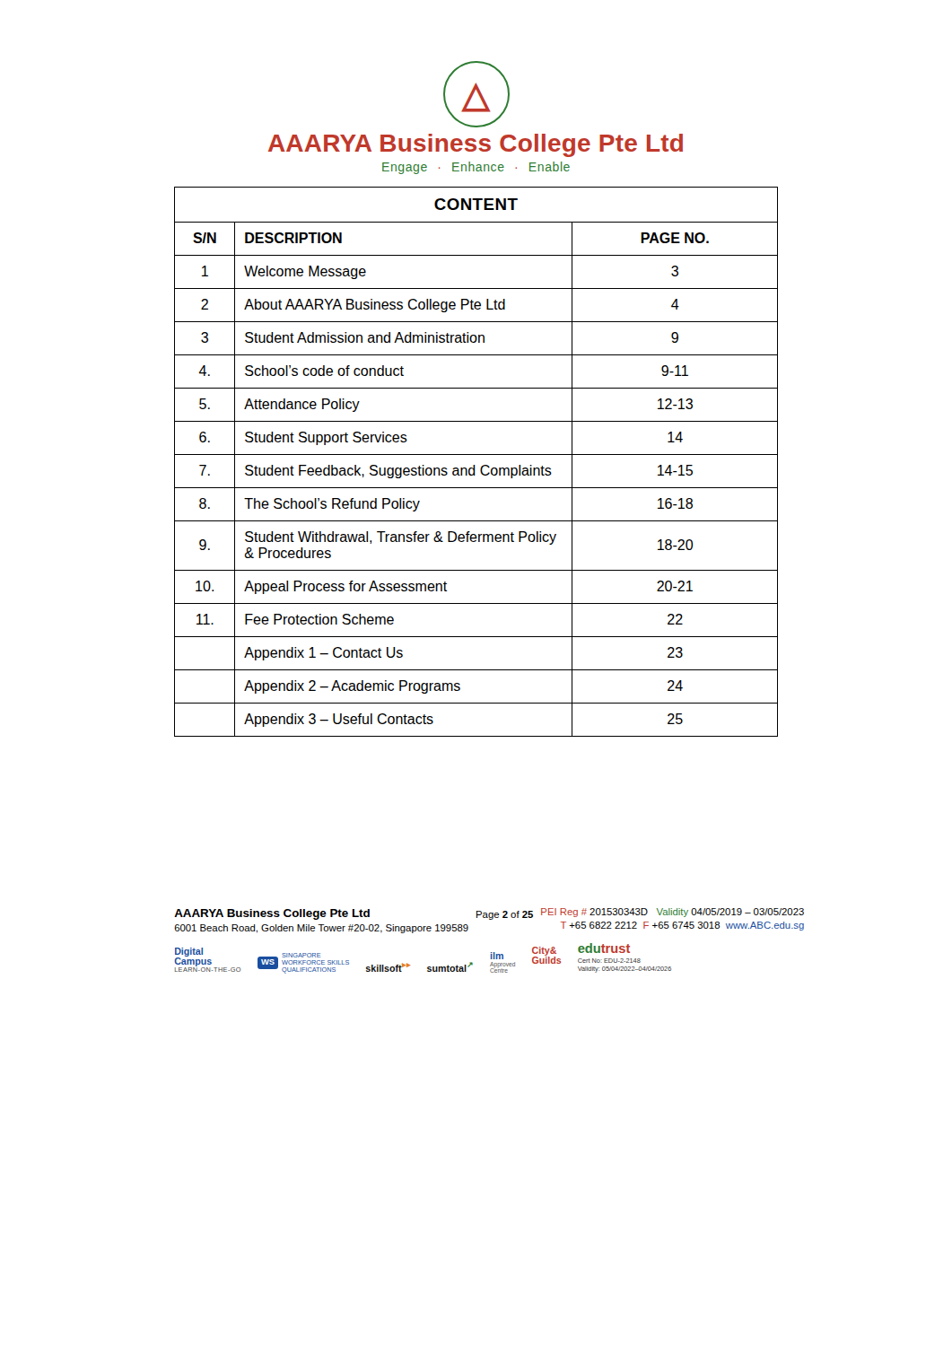△
AAARYA Business College Pte Ltd
Engage · Enhance · Enable
CONTENT
| S/N | DESCRIPTION | PAGE NO. |
| --- | --- | --- |
| 1 | Welcome Message | 3 |
| 2 | About AAARYA Business College Pte Ltd | 4 |
| 3 | Student Admission and Administration | 9 |
| 4. | School’s code of conduct | 9-11 |
| 5. | Attendance Policy | 12-13 |
| 6. | Student Support Services | 14 |
| 7. | Student Feedback, Suggestions and Complaints | 14-15 |
| 8. | The School’s Refund Policy | 16-18 |
| 9. | Student Withdrawal, Transfer & Deferment Policy & Procedures | 18-20 |
| 10. | Appeal Process for Assessment | 20-21 |
| 11. | Fee Protection Scheme | 22 |
| | Appendix 1 – Contact Us | 23 |
| | Appendix 2 – Academic Programs | 24 |
| | Appendix 3 – Useful Contacts | 25 |
AAARYA Business College Pte Ltd
6001 Beach Road, Golden Mile Tower #20-02, Singapore 199589
Page 2 of 25
PEI Reg # 201530343D Validity 04/05/2019 – 03/05/2023
T +65 6822 2212 F +65 6745 3018 www.ABC.edu.sg
Digital
CampusLEARN-ON-THE-GO
WS SINGAPORE
WORKFORCE SKILLS
QUALIFICATIONS
skillsoft▸▸
sumtotal↗
ilmApproved
Centre
City&
Guilds
edutrust
Cert No: EDU-2-2148
Validity: 05/04/2022–04/04/2026